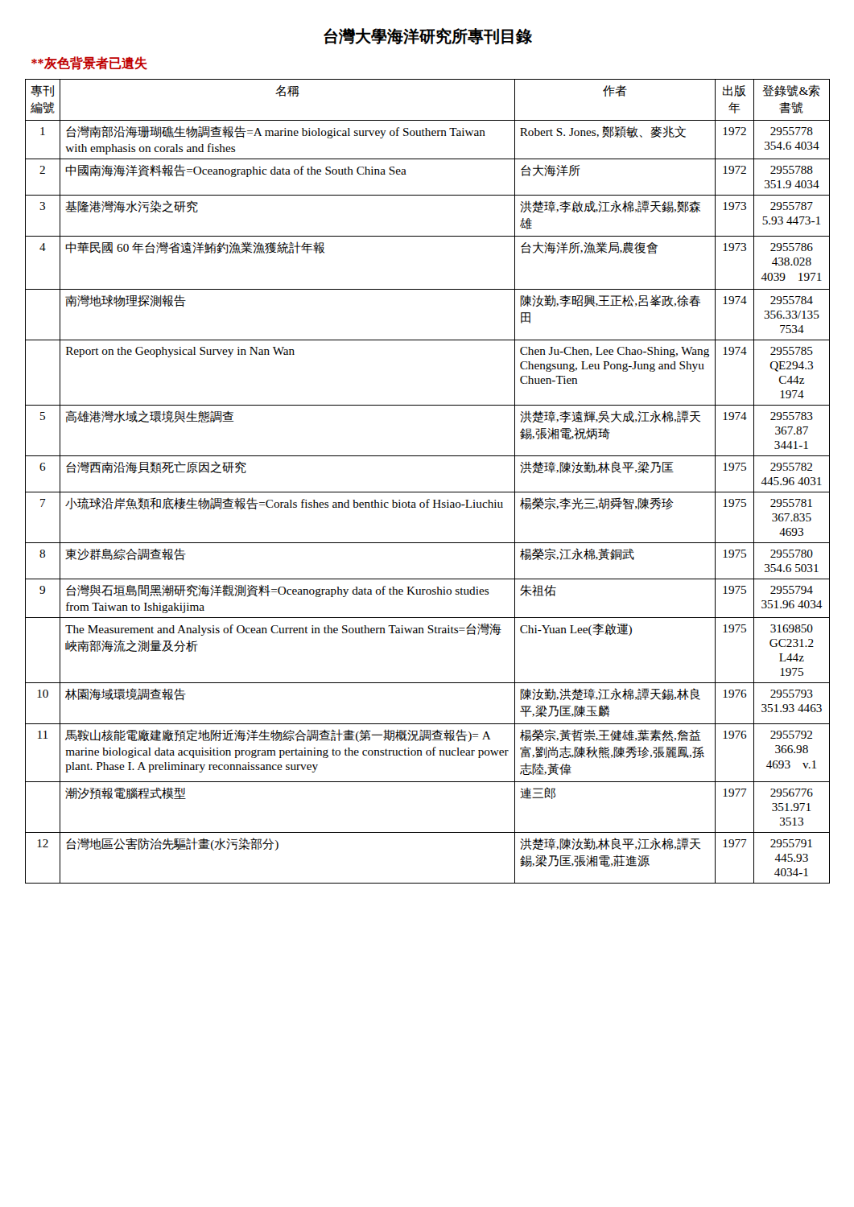台灣大學海洋研究所專刊目錄
**灰色背景者已遺失
| 專刊編號 | 名稱 | 作者 | 出版年 | 登錄號&索書號 |
| --- | --- | --- | --- | --- |
| 1 | 台灣南部沿海珊瑚礁生物調查報告=A marine biological survey of Southern Taiwan with emphasis on corals and fishes | Robert S. Jones, 鄭穎敏、麥兆文 | 1972 | 2955778 354.6 4034 |
| 2 | 中國南海海洋資料報告=Oceanographic data of the South China Sea | 台大海洋所 | 1972 | 2955788 351.9 4034 |
| 3 | 基隆港灣海水污染之研究 | 洪楚璋,李啟成,江永棉,譚天錫,鄭森雄 | 1973 | 2955787 5.93 4473-1 |
| 4 | 中華民國 60 年台灣省遠洋鮪釣漁業漁獲統計年報 | 台大海洋所,漁業局,農復會 | 1973 | 2955786 438.028 4039 1971 |
| | 南灣地球物理探測報告 | 陳汝勤,李昭興,王正松,呂峯政,徐春田 | 1974 | 2955784 356.33/135 7534 |
| | Report on the Geophysical Survey in Nan Wan | Chen Ju-Chen, Lee Chao-Shing, Wang Chengsung, Leu Pong-Jung and Shyu Chuen-Tien | 1974 | 2955785 QE294.3 C44z 1974 |
| 5 | 高雄港灣水域之環境與生態調查 | 洪楚璋,李遠輝,吳大成,江永棉,譚天錫,張湘電,祝炳琦 | 1974 | 2955783 367.87 3441-1 |
| 6 | 台灣西南沿海貝類死亡原因之研究 | 洪楚璋,陳汝勤,林良平,梁乃匡 | 1975 | 2955782 445.96 4031 |
| 7 | 小琉球沿岸魚類和底棲生物調查報告=Corals fishes and benthic biota of Hsiao-Liuchiu | 楊榮宗,李光三,胡舜智,陳秀珍 | 1975 | 2955781 367.835 4693 |
| 8 | 東沙群島綜合調查報告 | 楊榮宗,江永棉,黃銅武 | 1975 | 2955780 354.6 5031 |
| 9 | 台灣與石垣島間黑潮研究海洋觀測資料=Oceanography data of the Kuroshio studies from Taiwan to Ishigakijima | 朱祖佑 | 1975 | 2955794 351.96 4034 |
| | The Measurement and Analysis of Ocean Current in the Southern Taiwan Straits=台灣海峽南部海流之測量及分析 | Chi-Yuan Lee(李啟運) | 1975 | 3169850 GC231.2 L44z 1975 |
| 10 | 林園海域環境調查報告 | 陳汝勤,洪楚璋,江永棉,譚天錫,林良平,梁乃匡,陳玉麟 | 1976 | 2955793 351.93 4463 |
| 11 | 馬鞍山核能電廠建廠預定地附近海洋生物綜合調查計畫(第一期概況調查報告)= A marine biological data acquisition program pertaining to the construction of nuclear power plant. Phase I. A preliminary reconnaissance survey | 楊榮宗,黃哲崇,王健雄,葉素然,詹益富,劉尚志,陳秋熊,陳秀珍,張麗鳳,孫志陸,黃偉 | 1976 | 2955792 366.98 4693 v.1 |
| | 潮汐預報電腦程式模型 | 連三郎 | 1977 | 2956776 351.971 3513 |
| 12 | 台灣地區公害防治先驅計畫(水污染部分) | 洪楚璋,陳汝勤,林良平,江永棉,譚天錫,梁乃匡,張湘電,莊進源 | 1977 | 2955791 445.93 4034-1 |